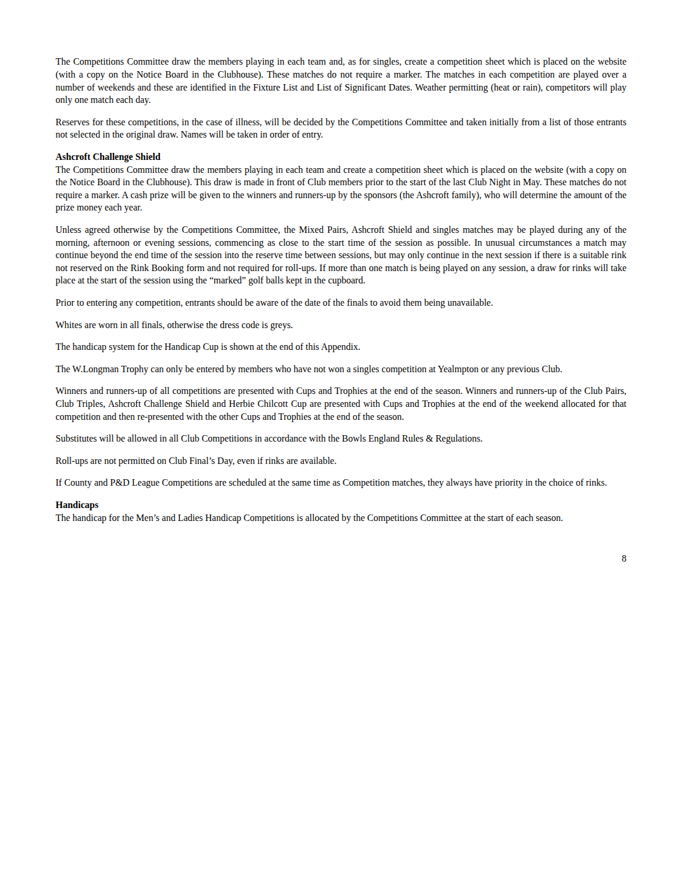The Competitions Committee draw the members playing in each team and, as for singles, create a competition sheet which is placed on the website (with a copy on the Notice Board in the Clubhouse). These matches do not require a marker. The matches in each competition are played over a number of weekends and these are identified in the Fixture List and List of Significant Dates. Weather permitting (heat or rain), competitors will play only one match each day.
Reserves for these competitions, in the case of illness, will be decided by the Competitions Committee and taken initially from a list of those entrants not selected in the original draw. Names will be taken in order of entry.
Ashcroft Challenge Shield
The Competitions Committee draw the members playing in each team and create a competition sheet which is placed on the website (with a copy on the Notice Board in the Clubhouse). This draw is made in front of Club members prior to the start of the last Club Night in May. These matches do not require a marker. A cash prize will be given to the winners and runners-up by the sponsors (the Ashcroft family), who will determine the amount of the prize money each year.
Unless agreed otherwise by the Competitions Committee, the Mixed Pairs, Ashcroft Shield and singles matches may be played during any of the morning, afternoon or evening sessions, commencing as close to the start time of the session as possible. In unusual circumstances a match may continue beyond the end time of the session into the reserve time between sessions, but may only continue in the next session if there is a suitable rink not reserved on the Rink Booking form and not required for roll-ups. If more than one match is being played on any session, a draw for rinks will take place at the start of the session using the “marked” golf balls kept in the cupboard.
Prior to entering any competition, entrants should be aware of the date of the finals to avoid them being unavailable.
Whites are worn in all finals, otherwise the dress code is greys.
The handicap system for the Handicap Cup is shown at the end of this Appendix.
The W.Longman Trophy can only be entered by members who have not won a singles competition at Yealmpton or any previous Club.
Winners and runners-up of all competitions are presented with Cups and Trophies at the end of the season. Winners and runners-up of the Club Pairs, Club Triples, Ashcroft Challenge Shield and Herbie Chilcott Cup are presented with Cups and Trophies at the end of the weekend allocated for that competition and then re-presented with the other Cups and Trophies at the end of the season.
Substitutes will be allowed in all Club Competitions in accordance with the Bowls England Rules & Regulations.
Roll-ups are not permitted on Club Final’s Day, even if rinks are available.
If County and P&D League Competitions are scheduled at the same time as Competition matches, they always have priority in the choice of rinks.
Handicaps
The handicap for the Men’s and Ladies Handicap Competitions is allocated by the Competitions Committee at the start of each season.
8